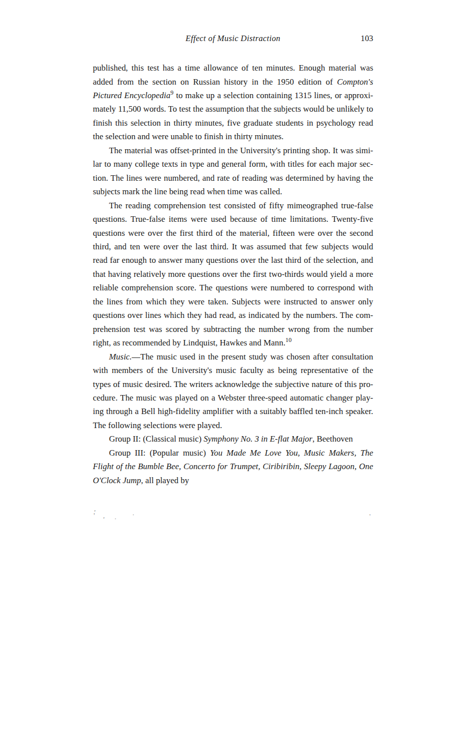Effect of Music Distraction 103
published, this test has a time allowance of ten minutes. Enough material was added from the section on Russian history in the 1950 edition of Compton's Pictured Encyclopedia9 to make up a selection containing 1315 lines, or approximately 11,500 words. To test the assumption that the subjects would be unlikely to finish this selection in thirty minutes, five graduate students in psychology read the selection and were unable to finish in thirty minutes.
The material was offset-printed in the University's printing shop. It was similar to many college texts in type and general form, with titles for each major section. The lines were numbered, and rate of reading was determined by having the subjects mark the line being read when time was called.
The reading comprehension test consisted of fifty mimeographed true-false questions. True-false items were used because of time limitations. Twenty-five questions were over the first third of the material, fifteen were over the second third, and ten were over the last third. It was assumed that few subjects would read far enough to answer many questions over the last third of the selection, and that having relatively more questions over the first two-thirds would yield a more reliable comprehension score. The questions were numbered to correspond with the lines from which they were taken. Subjects were instructed to answer only questions over lines which they had read, as indicated by the numbers. The comprehension test was scored by subtracting the number wrong from the number right, as recommended by Lindquist, Hawkes and Mann.10
Music.—The music used in the present study was chosen after consultation with members of the University's music faculty as being representative of the types of music desired. The writers acknowledge the subjective nature of this procedure. The music was played on a Webster three-speed automatic changer playing through a Bell high-fidelity amplifier with a suitably baffled ten-inch speaker. The following selections were played.
Group II: (Classical music) Symphony No. 3 in E-flat Major, Beethoven
Group III: (Popular music) You Made Me Love You, Music Makers, The Flight of the Bumble Bee, Concerto for Trumpet, Ciribiribin, Sleepy Lagoon, One O'Clock Jump, all played by
, ' , . . '